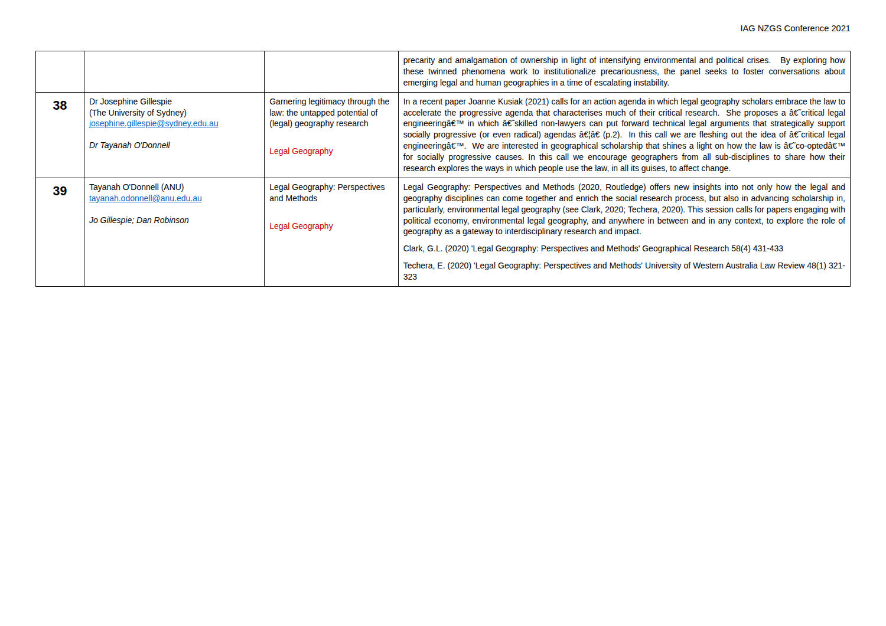IAG NZGS Conference 2021
| | | | precarity and amalgamation of ownership in light of intensifying environmental and political crises. By exploring how these twinned phenomena work to institutionalize precariousness, the panel seeks to foster conversations about emerging legal and human geographies in a time of escalating instability. |
| 38 | Dr Josephine Gillespie (The University of Sydney) josephine.gillespie@sydney.edu.au Dr Tayanah O'Donnell | Garnering legitimacy through the law: the untapped potential of (legal) geography research Legal Geography | In a recent paper Joanne Kusiak (2021) calls for an action agenda in which legal geography scholars embrace the law to accelerate the progressive agenda that characterises much of their critical research. She proposes a â€˜critical legal engineeringâ€™ in which â€˜skilled non-lawyers can put forward technical legal arguments that strategically support socially progressive (or even radical) agendas â€¦â€ (p.2). In this call we are fleshing out the idea of â€˜critical legal engineeringâ€™. We are interested in geographical scholarship that shines a light on how the law is â€˜co-optedâ€™ for socially progressive causes. In this call we encourage geographers from all sub-disciplines to share how their research explores the ways in which people use the law, in all its guises, to affect change. |
| 39 | Tayanah O'Donnell (ANU) tayanah.odonnell@anu.edu.au Jo Gillespie; Dan Robinson | Legal Geography: Perspectives and Methods Legal Geography | Legal Geography: Perspectives and Methods (2020, Routledge) offers new insights into not only how the legal and geography disciplines can come together and enrich the social research process, but also in advancing scholarship in, particularly, environmental legal geography (see Clark, 2020; Techera, 2020). This session calls for papers engaging with political economy, environmental legal geography, and anywhere in between and in any context, to explore the role of geography as a gateway to interdisciplinary research and impact. Clark, G.L. (2020) 'Legal Geography: Perspectives and Methods' Geographical Research 58(4) 431-433 Techera, E. (2020) 'Legal Geography: Perspectives and Methods' University of Western Australia Law Review 48(1) 321-323 |